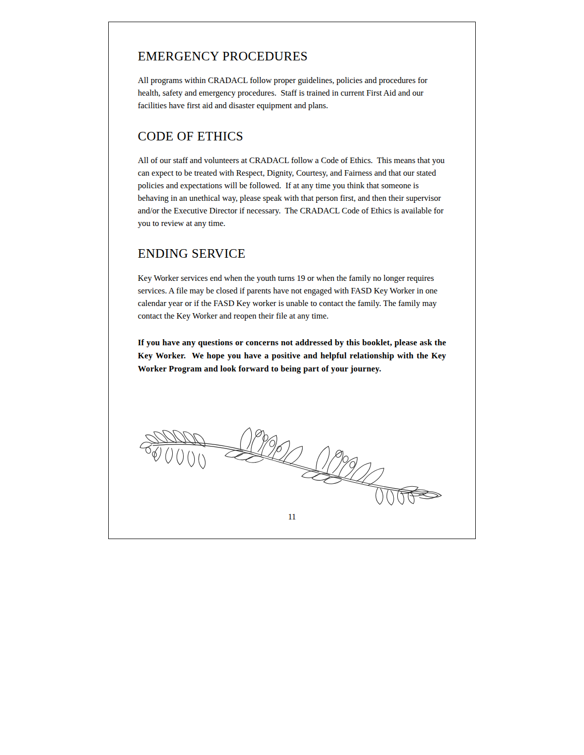EMERGENCY PROCEDURES
All programs within CRADACL follow proper guidelines, policies and procedures for health, safety and emergency procedures. Staff is trained in current First Aid and our facilities have first aid and disaster equipment and plans.
CODE OF ETHICS
All of our staff and volunteers at CRADACL follow a Code of Ethics. This means that you can expect to be treated with Respect, Dignity, Courtesy, and Fairness and that our stated policies and expectations will be followed. If at any time you think that someone is behaving in an unethical way, please speak with that person first, and then their supervisor and/or the Executive Director if necessary. The CRADACL Code of Ethics is available for you to review at any time.
ENDING SERVICE
Key Worker services end when the youth turns 19 or when the family no longer requires services. A file may be closed if parents have not engaged with FASD Key Worker in one calendar year or if the FASD Key worker is unable to contact the family. The family may contact the Key Worker and reopen their file at any time.
If you have any questions or concerns not addressed by this booklet, please ask the Key Worker. We hope you have a positive and helpful relationship with the Key Worker Program and look forward to being part of your journey.
11